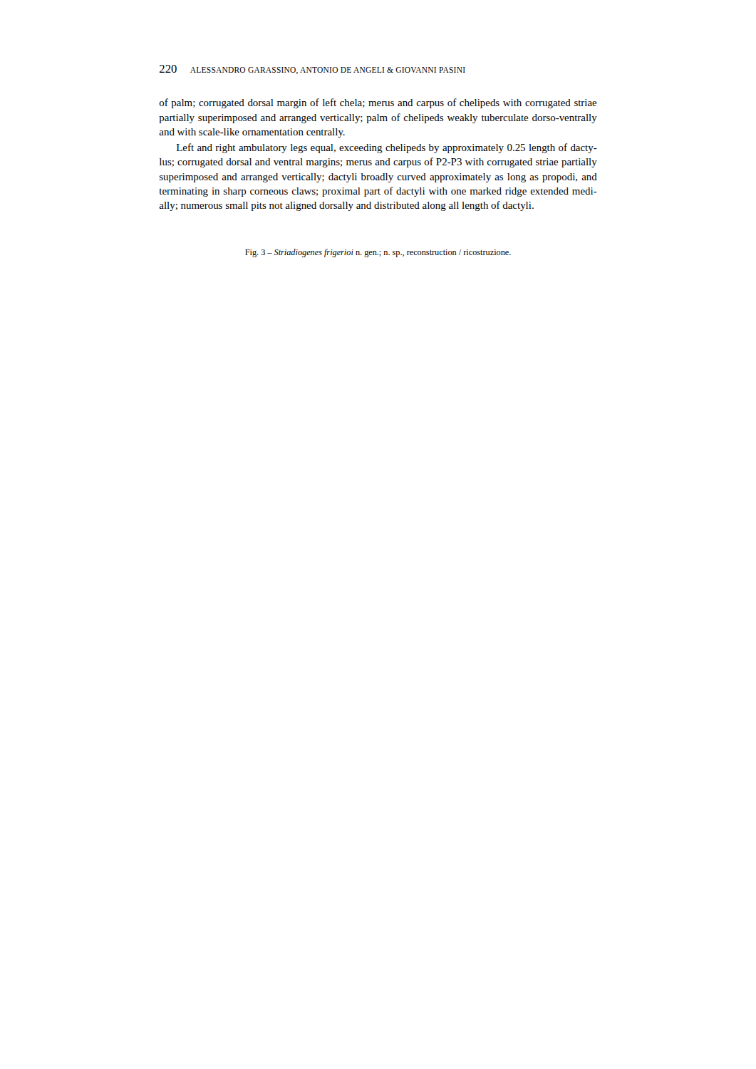220
ALESSANDRO GARASSINO, ANTONIO DE ANGELI & GIOVANNI PASINI
of palm; corrugated dorsal margin of left chela; merus and carpus of chelipeds with corrugated striae partially superimposed and arranged vertically; palm of chelipeds weakly tuberculate dorso-ventrally and with scale-like ornamentation centrally.
Left and right ambulatory legs equal, exceeding chelipeds by approximately 0.25 length of dactylus; corrugated dorsal and ventral margins; merus and carpus of P2-P3 with corrugated striae partially superimposed and arranged vertically; dactyli broadly curved approximately as long as propodi, and terminating in sharp corneous claws; proximal part of dactyli with one marked ridge extended medially; numerous small pits not aligned dorsally and distributed along all length of dactyli.
Fig. 3 – Striadiogenes frigerioi n. gen.; n. sp., reconstruction / ricostruzione.